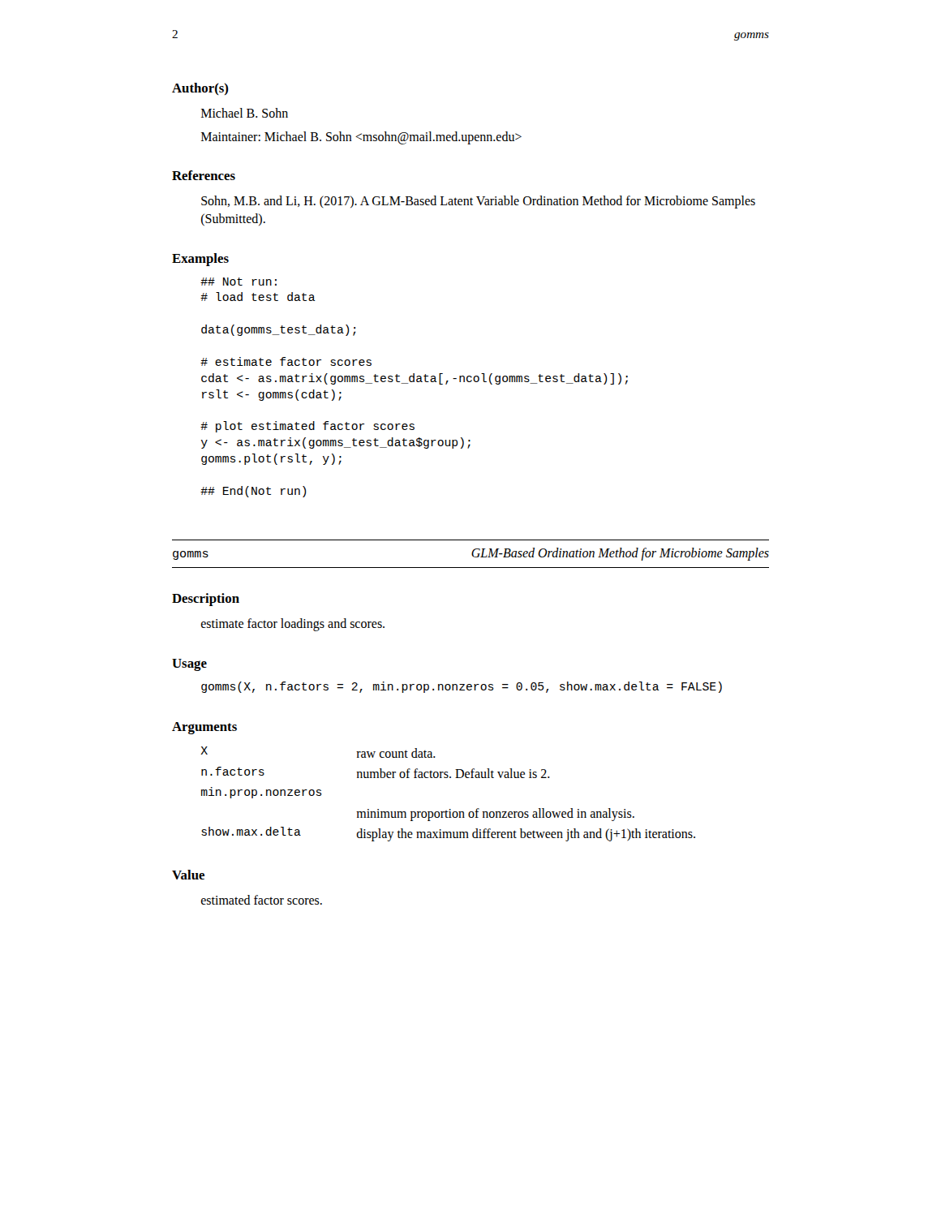2 gomms
Author(s)
Michael B. Sohn
Maintainer: Michael B. Sohn <msohn@mail.med.upenn.edu>
References
Sohn, M.B. and Li, H. (2017). A GLM-Based Latent Variable Ordination Method for Microbiome Samples (Submitted).
Examples
## Not run:
# load test data

data(gomms_test_data);

# estimate factor scores
cdat <- as.matrix(gomms_test_data[,-ncol(gomms_test_data)]);
rslt <- gomms(cdat);

# plot estimated factor scores
y <- as.matrix(gomms_test_data$group);
gomms.plot(rslt, y);

## End(Not run)
gomms GLM-Based Ordination Method for Microbiome Samples
Description
estimate factor loadings and scores.
Usage
gomms(X, n.factors = 2, min.prop.nonzeros = 0.05, show.max.delta = FALSE)
Arguments
X
raw count data.
n.factors
number of factors. Default value is 2.
min.prop.nonzeros
minimum proportion of nonzeros allowed in analysis.
show.max.delta
display the maximum different between jth and (j+1)th iterations.
Value
estimated factor scores.